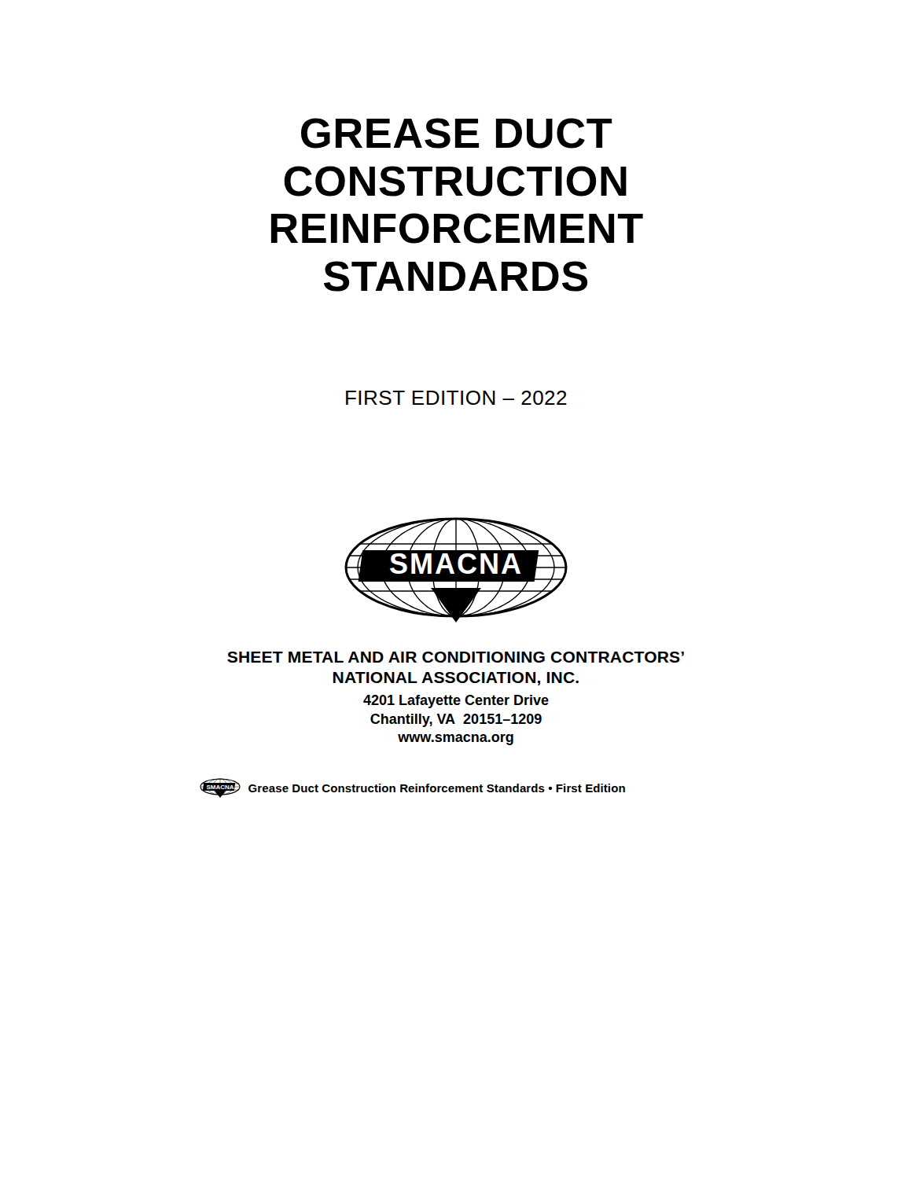Grease Duct
Construction
Reinforcement
Standards
FIRST EDITION – 2022
SMACNA
Sheet Metal and Air Conditioning Contractors’
National Association, Inc.
4201 Lafayette Center Drive
Chantilly, VA 20151–1209
www.smacna.org
SMACNA Grease Duct Construction Reinforcement Standards • First Edition